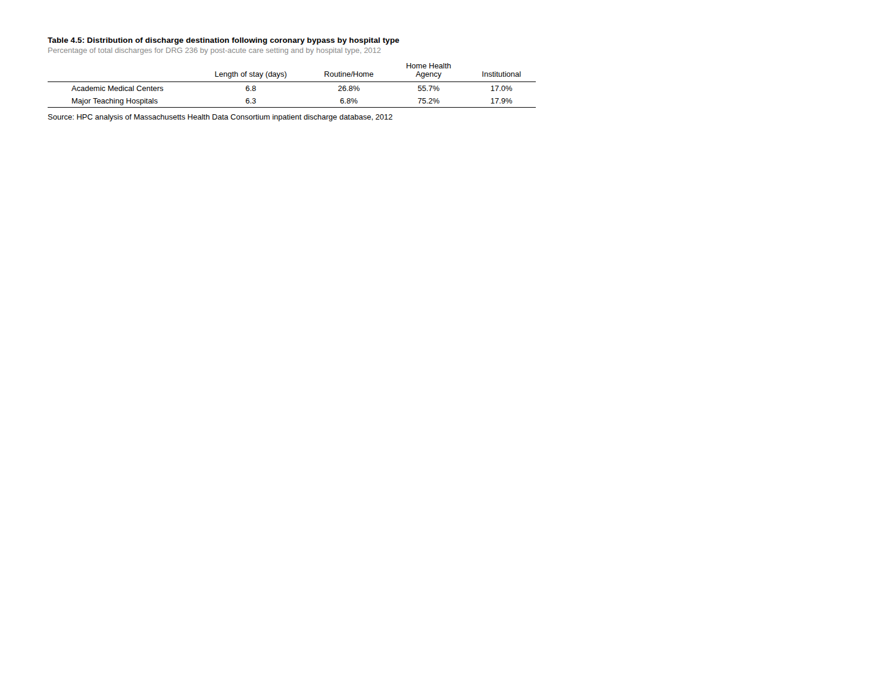Table 4.5: Distribution of discharge destination following coronary bypass by hospital type
Percentage of total discharges for DRG 236 by post-acute care setting and by hospital type, 2012
| | Length of stay (days) | Routine/Home | Home Health Agency | Institutional |
| --- | --- | --- | --- | --- |
| Academic Medical Centers | 6.8 | 26.8% | 55.7% | 17.0% |
| Major Teaching Hospitals | 6.3 | 6.8% | 75.2% | 17.9% |
Source: HPC analysis of Massachusetts Health Data Consortium inpatient discharge database, 2012